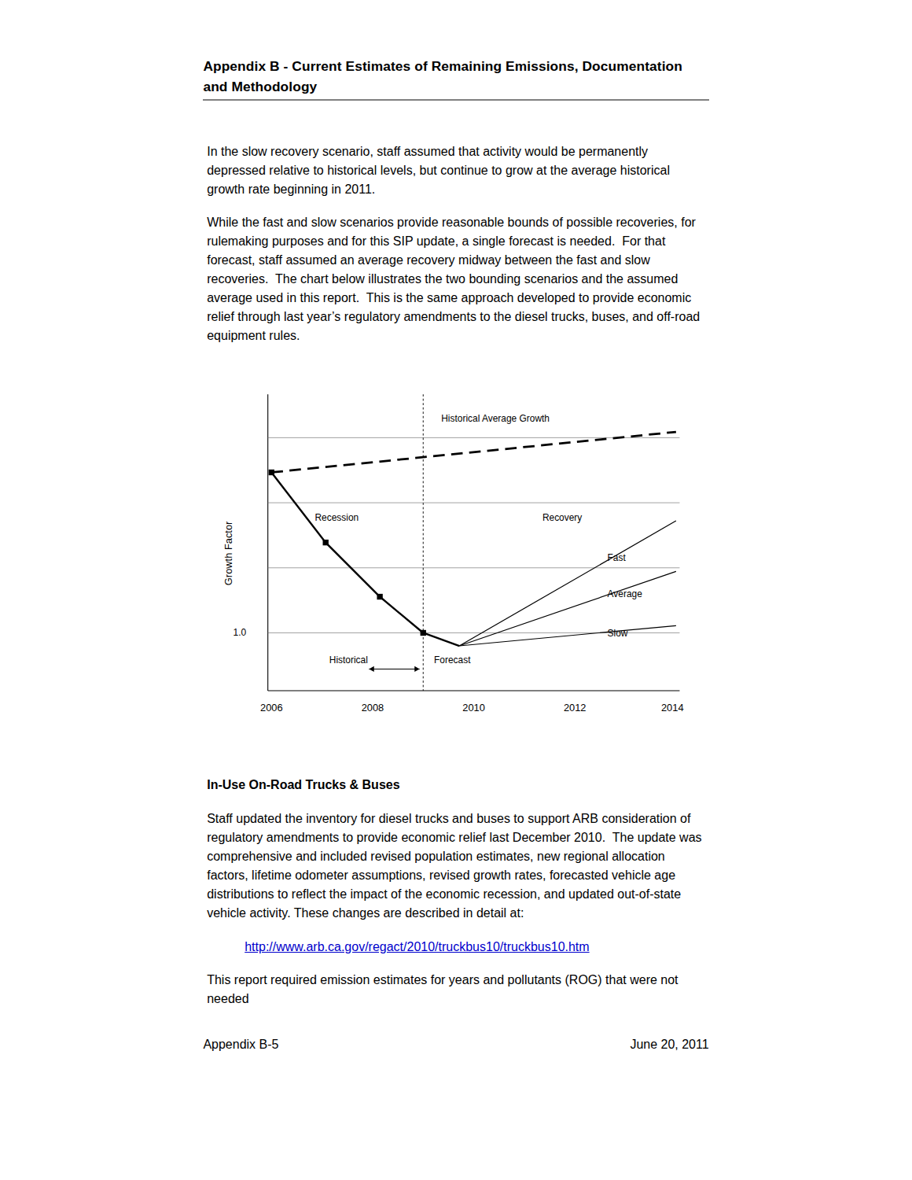Appendix B - Current Estimates of Remaining Emissions, Documentation and Methodology
In the slow recovery scenario, staff assumed that activity would be permanently depressed relative to historical levels, but continue to grow at the average historical growth rate beginning in 2011.
While the fast and slow scenarios provide reasonable bounds of possible recoveries, for rulemaking purposes and for this SIP update, a single forecast is needed. For that forecast, staff assumed an average recovery midway between the fast and slow recoveries. The chart below illustrates the two bounding scenarios and the assumed average used in this report. This is the same approach developed to provide economic relief through last year’s regulatory amendments to the diesel trucks, buses, and off-road equipment rules.
Historical Average Growth Recession Recovery Fast Average Slow Growth Factor 1.0 Historical Forecast 2006 2008 2010 2012 2014
In-Use On-Road Trucks & Buses
Staff updated the inventory for diesel trucks and buses to support ARB consideration of regulatory amendments to provide economic relief last December 2010. The update was comprehensive and included revised population estimates, new regional allocation factors, lifetime odometer assumptions, revised growth rates, forecasted vehicle age distributions to reflect the impact of the economic recession, and updated out-of-state vehicle activity. These changes are described in detail at:
http://www.arb.ca.gov/regact/2010/truckbus10/truckbus10.htm
This report required emission estimates for years and pollutants (ROG) that were not needed
Appendix B-5
June 20, 2011